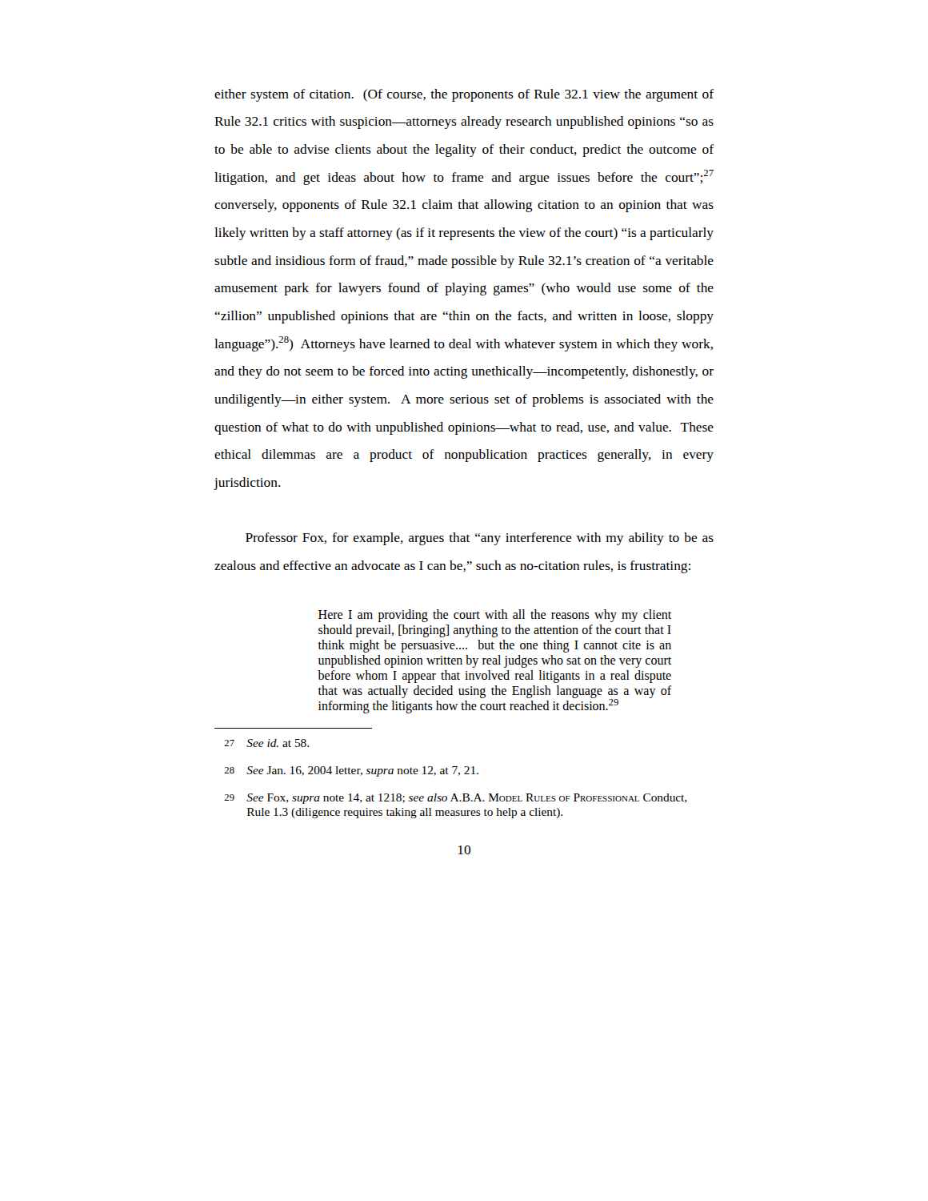either system of citation. (Of course, the proponents of Rule 32.1 view the argument of Rule 32.1 critics with suspicion—attorneys already research unpublished opinions “so as to be able to advise clients about the legality of their conduct, predict the outcome of litigation, and get ideas about how to frame and argue issues before the court”;27 conversely, opponents of Rule 32.1 claim that allowing citation to an opinion that was likely written by a staff attorney (as if it represents the view of the court) “is a particularly subtle and insidious form of fraud,” made possible by Rule 32.1’s creation of “a veritable amusement park for lawyers found of playing games” (who would use some of the “zillion” unpublished opinions that are “thin on the facts, and written in loose, sloppy language”).28) Attorneys have learned to deal with whatever system in which they work, and they do not seem to be forced into acting unethically—incompetently, dishonestly, or undiligently—in either system. A more serious set of problems is associated with the question of what to do with unpublished opinions—what to read, use, and value. These ethical dilemmas are a product of nonpublication practices generally, in every jurisdiction.
Professor Fox, for example, argues that “any interference with my ability to be as zealous and effective an advocate as I can be,” such as no-citation rules, is frustrating:
Here I am providing the court with all the reasons why my client should prevail, [bringing] anything to the attention of the court that I think might be persuasive.... but the one thing I cannot cite is an unpublished opinion written by real judges who sat on the very court before whom I appear that involved real litigants in a real dispute that was actually decided using the English language as a way of informing the litigants how the court reached it decision.29
27
See id. at 58.
28
See Jan. 16, 2004 letter, supra note 12, at 7, 21.
29
See Fox, supra note 14, at 1218; see also A.B.A. Model Rules of Professional Conduct, Rule 1.3 (diligence requires taking all measures to help a client).
10